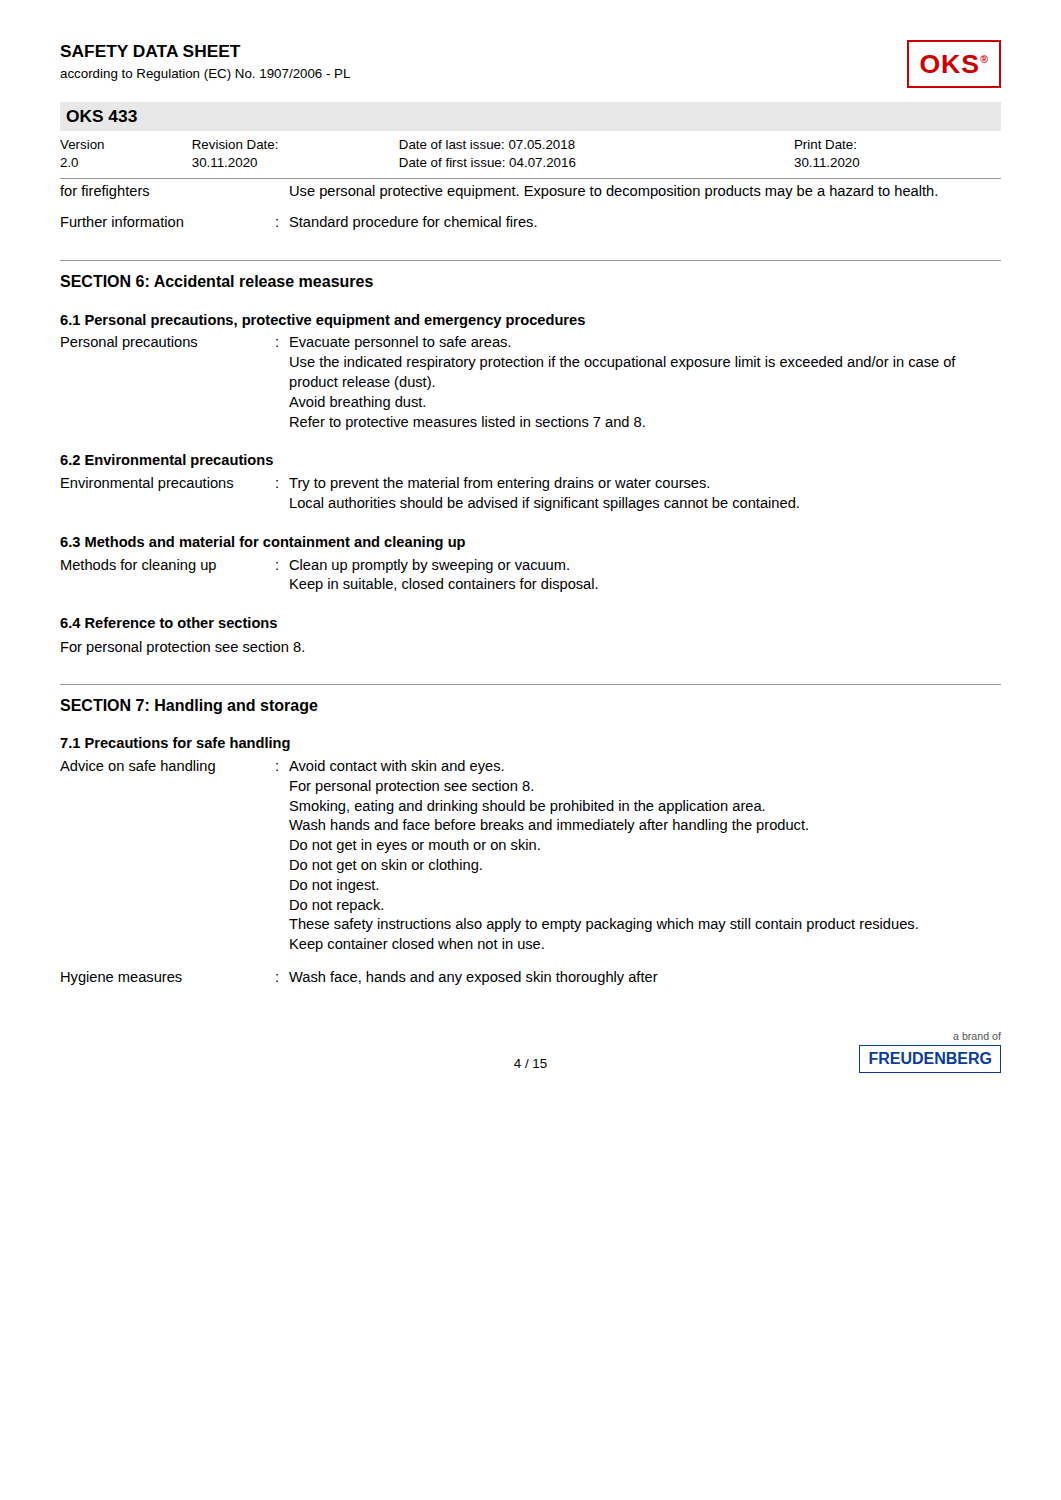SAFETY DATA SHEET
according to Regulation (EC) No. 1907/2006 - PL
OKS®
OKS 433
| Version 2.0 | Revision Date: 30.11.2020 | Date of last issue: 07.05.2018 Date of first issue: 04.07.2016 | Print Date: 30.11.2020 |
| for firefighters | | Use personal protective equipment. Exposure to decomposition products may be a hazard to health. |
| Further information | : | Standard procedure for chemical fires. |
SECTION 6: Accidental release measures
6.1 Personal precautions, protective equipment and emergency procedures
| Personal precautions | : | Evacuate personnel to safe areas. Use the indicated respiratory protection if the occupational exposure limit is exceeded and/or in case of product release (dust). Avoid breathing dust. Refer to protective measures listed in sections 7 and 8. |
6.2 Environmental precautions
| Environmental precautions | : | Try to prevent the material from entering drains or water courses. Local authorities should be advised if significant spillages cannot be contained. |
6.3 Methods and material for containment and cleaning up
| Methods for cleaning up | : | Clean up promptly by sweeping or vacuum. Keep in suitable, closed containers for disposal. |
6.4 Reference to other sections
For personal protection see section 8.
SECTION 7: Handling and storage
7.1 Precautions for safe handling
| Advice on safe handling | : | Avoid contact with skin and eyes. For personal protection see section 8. Smoking, eating and drinking should be prohibited in the application area. Wash hands and face before breaks and immediately after handling the product. Do not get in eyes or mouth or on skin. Do not get on skin or clothing. Do not ingest. Do not repack. These safety instructions also apply to empty packaging which may still contain product residues. Keep container closed when not in use. |
| Hygiene measures | : | Wash face, hands and any exposed skin thoroughly after |
4 / 15
a brand of
FREUDENBERG